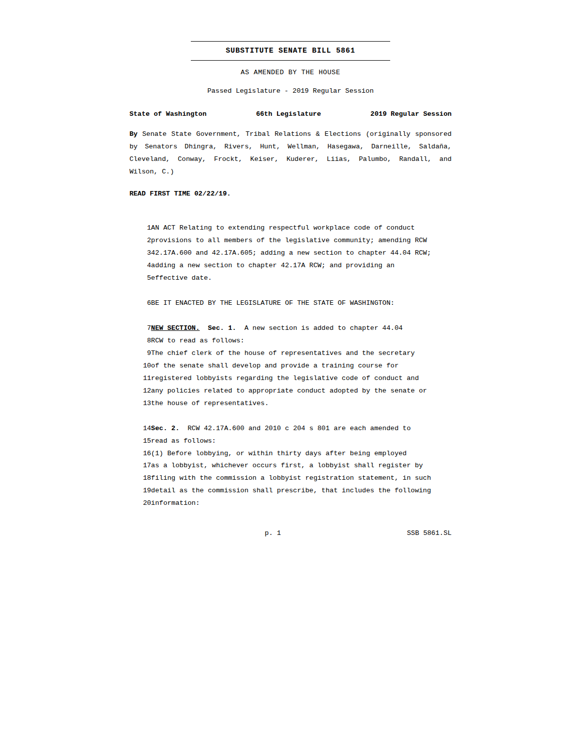SUBSTITUTE SENATE BILL 5861
AS AMENDED BY THE HOUSE
Passed Legislature - 2019 Regular Session
State of Washington 66th Legislature 2019 Regular Session
By Senate State Government, Tribal Relations & Elections (originally sponsored by Senators Dhingra, Rivers, Hunt, Wellman, Hasegawa, Darneille, Saldaña, Cleveland, Conway, Frockt, Keiser, Kuderer, Liias, Palumbo, Randall, and Wilson, C.)
READ FIRST TIME 02/22/19.
| 1 | AN ACT Relating to extending respectful workplace code of conduct |
| 2 | provisions to all members of the legislative community; amending RCW |
| 3 | 42.17A.600 and 42.17A.605; adding a new section to chapter 44.04 RCW; |
| 4 | adding a new section to chapter 42.17A RCW; and providing an |
| 5 | effective date. |
| 6 | BE IT ENACTED BY THE LEGISLATURE OF THE STATE OF WASHINGTON: |
| 7 | NEW SECTION. Sec. 1. A new section is added to chapter 44.04 |
| 8 | RCW to read as follows: |
| 9 | The chief clerk of the house of representatives and the secretary |
| 10 | of the senate shall develop and provide a training course for |
| 11 | registered lobbyists regarding the legislative code of conduct and |
| 12 | any policies related to appropriate conduct adopted by the senate or |
| 13 | the house of representatives. |
| 14 | Sec. 2. RCW 42.17A.600 and 2010 c 204 s 801 are each amended to |
| 15 | read as follows: |
| 16 | (1) Before lobbying, or within thirty days after being employed |
| 17 | as a lobbyist, whichever occurs first, a lobbyist shall register by |
| 18 | filing with the commission a lobbyist registration statement, in such |
| 19 | detail as the commission shall prescribe, that includes the following |
| 20 | information: |
p. 1 SSB 5861.SL